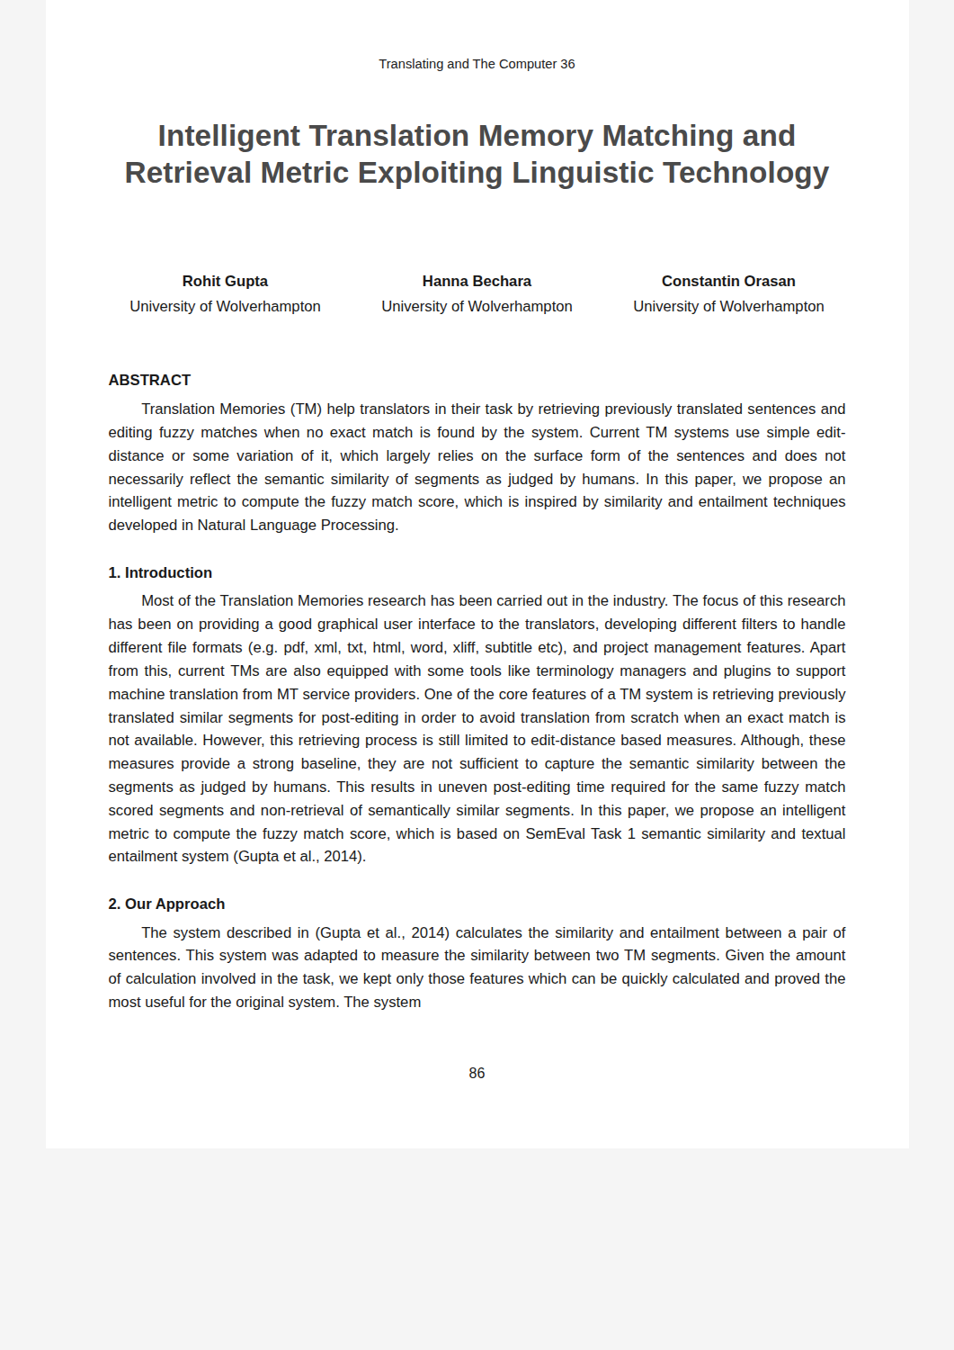Translating and The Computer 36
Intelligent Translation Memory Matching and
Retrieval Metric Exploiting Linguistic Technology
Rohit Gupta
Hanna Bechara
Constantin Orasan
University of Wolverhampton
University of Wolverhampton
University of Wolverhampton
ABSTRACT
Translation Memories (TM) help translators in their task by retrieving previously translated sentences and editing fuzzy matches when no exact match is found by the system. Current TM systems use simple edit-distance or some variation of it, which largely relies on the surface form of the sentences and does not necessarily reflect the semantic similarity of segments as judged by humans. In this paper, we propose an intelligent metric to compute the fuzzy match score, which is inspired by similarity and entailment techniques developed in Natural Language Processing.
1. Introduction
Most of the Translation Memories research has been carried out in the industry. The focus of this research has been on providing a good graphical user interface to the translators, developing different filters to handle different file formats (e.g. pdf, xml, txt, html, word, xliff, subtitle etc), and project management features. Apart from this, current TMs are also equipped with some tools like terminology managers and plugins to support machine translation from MT service providers. One of the core features of a TM system is retrieving previously translated similar segments for post-editing in order to avoid translation from scratch when an exact match is not available. However, this retrieving process is still limited to edit-distance based measures. Although, these measures provide a strong baseline, they are not sufficient to capture the semantic similarity between the segments as judged by humans. This results in uneven post-editing time required for the same fuzzy match scored segments and non-retrieval of semantically similar segments. In this paper, we propose an intelligent metric to compute the fuzzy match score, which is based on SemEval Task 1 semantic similarity and textual entailment system (Gupta et al., 2014).
2. Our Approach
The system described in (Gupta et al., 2014) calculates the similarity and entailment between a pair of sentences. This system was adapted to measure the similarity between two TM segments. Given the amount of calculation involved in the task, we kept only those features which can be quickly calculated and proved the most useful for the original system. The system
86